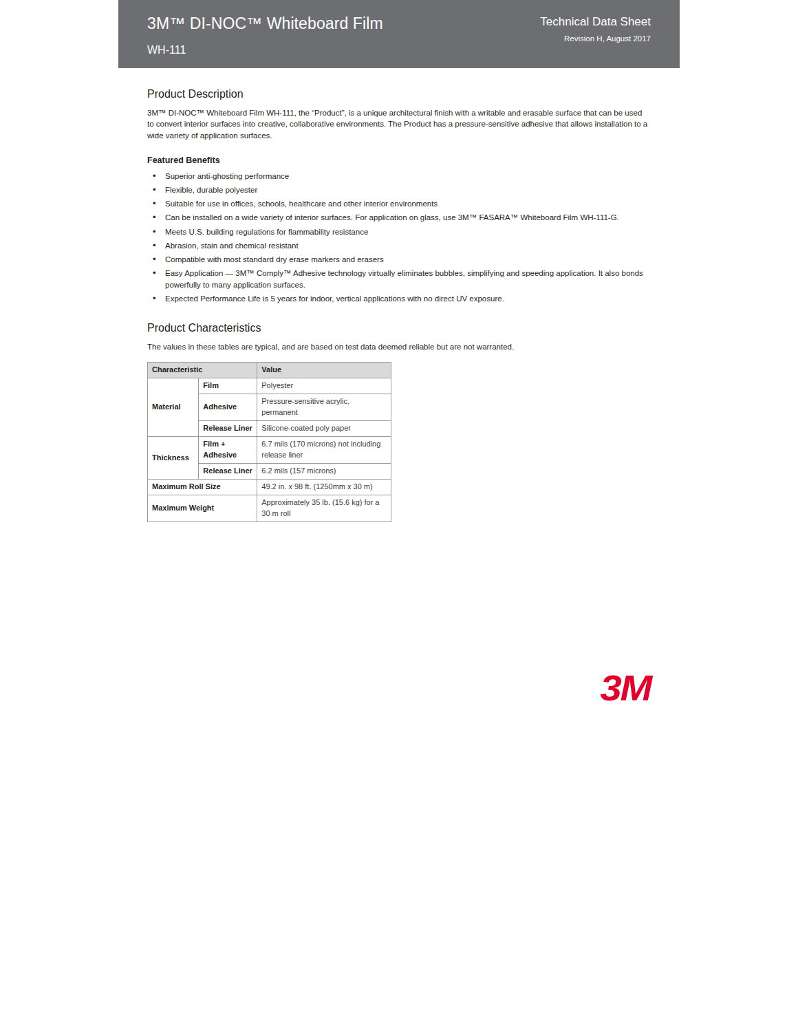3M™ DI-NOC™ Whiteboard Film
WH-111
Technical Data Sheet
Revision H, August 2017
Product Description
3M™ DI-NOC™ Whiteboard Film WH-111, the “Product”, is a unique architectural finish with a writable and erasable surface that can be used to convert interior surfaces into creative, collaborative environments. The Product has a pressure-sensitive adhesive that allows installation to a wide variety of application surfaces.
Featured Benefits
Superior anti-ghosting performance
Flexible, durable polyester
Suitable for use in offices, schools, healthcare and other interior environments
Can be installed on a wide variety of interior surfaces. For application on glass, use 3M™ FASARA™ Whiteboard Film WH-111-G.
Meets U.S. building regulations for flammability resistance
Abrasion, stain and chemical resistant
Compatible with most standard dry erase markers and erasers
Easy Application — 3M™ Comply™ Adhesive technology virtually eliminates bubbles, simplifying and speeding application. It also bonds powerfully to many application surfaces.
Expected Performance Life is 5 years for indoor, vertical applications with no direct UV exposure.
Product Characteristics
The values in these tables are typical, and are based on test data deemed reliable but are not warranted.
| Characteristic | Value |
| --- | --- |
| Material | Film | Polyester |
| Adhesive | Pressure-sensitive acrylic, permanent |
| Release Liner | Silicone-coated poly paper |
| Thickness | Film + Adhesive | 6.7 mils (170 microns) not including release liner |
| Release Liner | 6.2 mils (157 microns) |
| Maximum Roll Size | 49.2 in. x 98 ft. (1250mm x 30 m) |
| Maximum Weight | Approximately 35 lb. (15.6 kg) for a 30 m roll |
3M